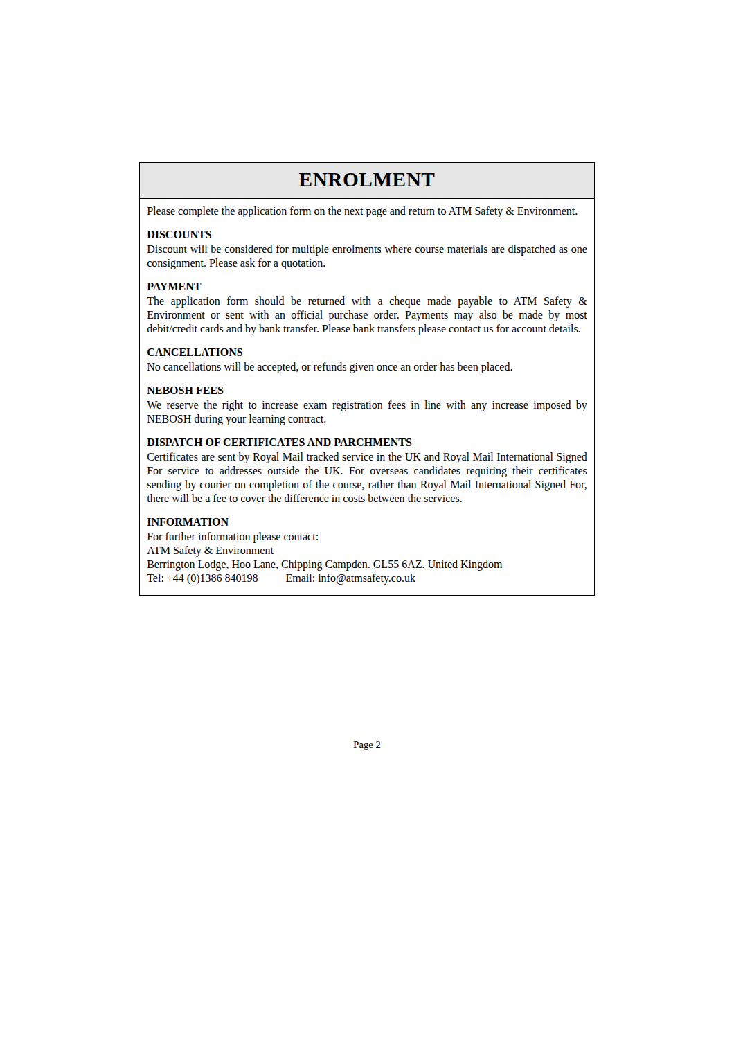ENROLMENT
Please complete the application form on the next page and return to ATM Safety & Environment.
Discounts
Discount will be considered for multiple enrolments where course materials are dispatched as one consignment. Please ask for a quotation.
Payment
The application form should be returned with a cheque made payable to ATM Safety & Environment or sent with an official purchase order. Payments may also be made by most debit/credit cards and by bank transfer. Please bank transfers please contact us for account details.
Cancellations
No cancellations will be accepted, or refunds given once an order has been placed.
NEBOSH Fees
We reserve the right to increase exam registration fees in line with any increase imposed by NEBOSH during your learning contract.
Dispatch of Certificates and Parchments
Certificates are sent by Royal Mail tracked service in the UK and Royal Mail International Signed For service to addresses outside the UK. For overseas candidates requiring their certificates sending by courier on completion of the course, rather than Royal Mail International Signed For, there will be a fee to cover the difference in costs between the services.
Information
For further information please contact:
ATM Safety & Environment
Berrington Lodge, Hoo Lane, Chipping Campden. GL55 6AZ. United Kingdom
Tel: +44 (0)1386 840198 Email: info@atmsafety.co.uk
Page 2